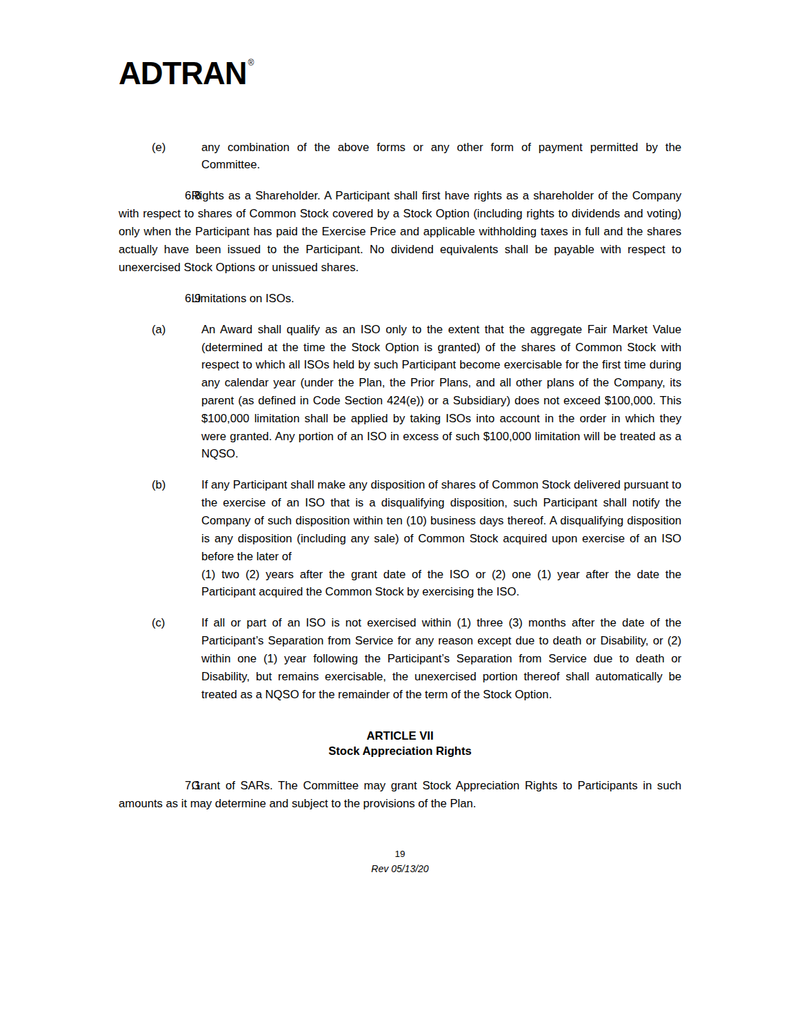ADTRAN®
(e) any combination of the above forms or any other form of payment permitted by the Committee.
6.8 Rights as a Shareholder. A Participant shall first have rights as a shareholder of the Company with respect to shares of Common Stock covered by a Stock Option (including rights to dividends and voting) only when the Participant has paid the Exercise Price and applicable withholding taxes in full and the shares actually have been issued to the Participant. No dividend equivalents shall be payable with respect to unexercised Stock Options or unissued shares.
6.9 Limitations on ISOs.
(a) An Award shall qualify as an ISO only to the extent that the aggregate Fair Market Value (determined at the time the Stock Option is granted) of the shares of Common Stock with respect to which all ISOs held by such Participant become exercisable for the first time during any calendar year (under the Plan, the Prior Plans, and all other plans of the Company, its parent (as defined in Code Section 424(e)) or a Subsidiary) does not exceed $100,000. This $100,000 limitation shall be applied by taking ISOs into account in the order in which they were granted. Any portion of an ISO in excess of such $100,000 limitation will be treated as a NQSO.
(b) If any Participant shall make any disposition of shares of Common Stock delivered pursuant to the exercise of an ISO that is a disqualifying disposition, such Participant shall notify the Company of such disposition within ten (10) business days thereof. A disqualifying disposition is any disposition (including any sale) of Common Stock acquired upon exercise of an ISO before the later of
(1) two (2) years after the grant date of the ISO or (2) one (1) year after the date the Participant acquired the Common Stock by exercising the ISO.
(c) If all or part of an ISO is not exercised within (1) three (3) months after the date of the Participant’s Separation from Service for any reason except due to death or Disability, or (2) within one (1) year following the Participant’s Separation from Service due to death or Disability, but remains exercisable, the unexercised portion thereof shall automatically be treated as a NQSO for the remainder of the term of the Stock Option.
ARTICLE VII Stock Appreciation Rights
7.1 Grant of SARs. The Committee may grant Stock Appreciation Rights to Participants in such amounts as it may determine and subject to the provisions of the Plan.
19
Rev 05/13/20